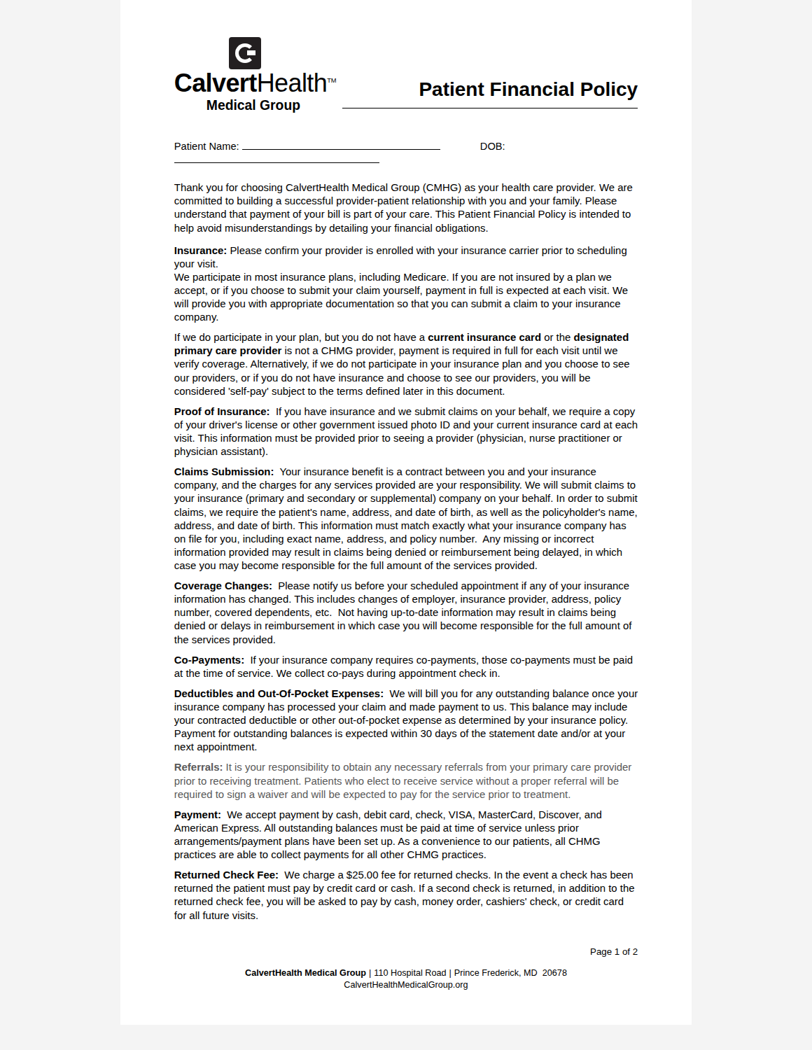CalvertHealthTM
Medical Group
Patient Financial Policy
Patient Name: DOB:
Thank you for choosing CalvertHealth Medical Group (CMHG) as your health care provider. We are committed to building a successful provider-patient relationship with you and your family. Please understand that payment of your bill is part of your care. This Patient Financial Policy is intended to help avoid misunderstandings by detailing your financial obligations.
Insurance: Please confirm your provider is enrolled with your insurance carrier prior to scheduling your visit.
We participate in most insurance plans, including Medicare. If you are not insured by a plan we accept, or if you choose to submit your claim yourself, payment in full is expected at each visit. We will provide you with appropriate documentation so that you can submit a claim to your insurance company.
If we do participate in your plan, but you do not have a current insurance card or the designated primary care provider is not a CHMG provider, payment is required in full for each visit until we verify coverage. Alternatively, if we do not participate in your insurance plan and you choose to see our providers, or if you do not have insurance and choose to see our providers, you will be considered 'self-pay' subject to the terms defined later in this document.
Proof of Insurance: If you have insurance and we submit claims on your behalf, we require a copy of your driver's license or other government issued photo ID and your current insurance card at each visit. This information must be provided prior to seeing a provider (physician, nurse practitioner or physician assistant).
Claims Submission: Your insurance benefit is a contract between you and your insurance company, and the charges for any services provided are your responsibility. We will submit claims to your insurance (primary and secondary or supplemental) company on your behalf. In order to submit claims, we require the patient's name, address, and date of birth, as well as the policyholder's name, address, and date of birth. This information must match exactly what your insurance company has on file for you, including exact name, address, and policy number. Any missing or incorrect information provided may result in claims being denied or reimbursement being delayed, in which case you may become responsible for the full amount of the services provided.
Coverage Changes: Please notify us before your scheduled appointment if any of your insurance information has changed. This includes changes of employer, insurance provider, address, policy number, covered dependents, etc. Not having up-to-date information may result in claims being denied or delays in reimbursement in which case you will become responsible for the full amount of the services provided.
Co-Payments: If your insurance company requires co-payments, those co-payments must be paid at the time of service. We collect co-pays during appointment check in.
Deductibles and Out-Of-Pocket Expenses: We will bill you for any outstanding balance once your insurance company has processed your claim and made payment to us. This balance may include your contracted deductible or other out-of-pocket expense as determined by your insurance policy. Payment for outstanding balances is expected within 30 days of the statement date and/or at your next appointment.
Referrals: It is your responsibility to obtain any necessary referrals from your primary care provider prior to receiving treatment. Patients who elect to receive service without a proper referral will be required to sign a waiver and will be expected to pay for the service prior to treatment.
Payment: We accept payment by cash, debit card, check, VISA, MasterCard, Discover, and American Express. All outstanding balances must be paid at time of service unless prior arrangements/payment plans have been set up. As a convenience to our patients, all CHMG practices are able to collect payments for all other CHMG practices.
Returned Check Fee: We charge a $25.00 fee for returned checks. In the event a check has been returned the patient must pay by credit card or cash. If a second check is returned, in addition to the returned check fee, you will be asked to pay by cash, money order, cashiers' check, or credit card for all future visits.
Page 1 of 2
CalvertHealth Medical Group|110 Hospital Road|Prince Frederick, MD 20678
CalvertHealthMedicalGroup.org